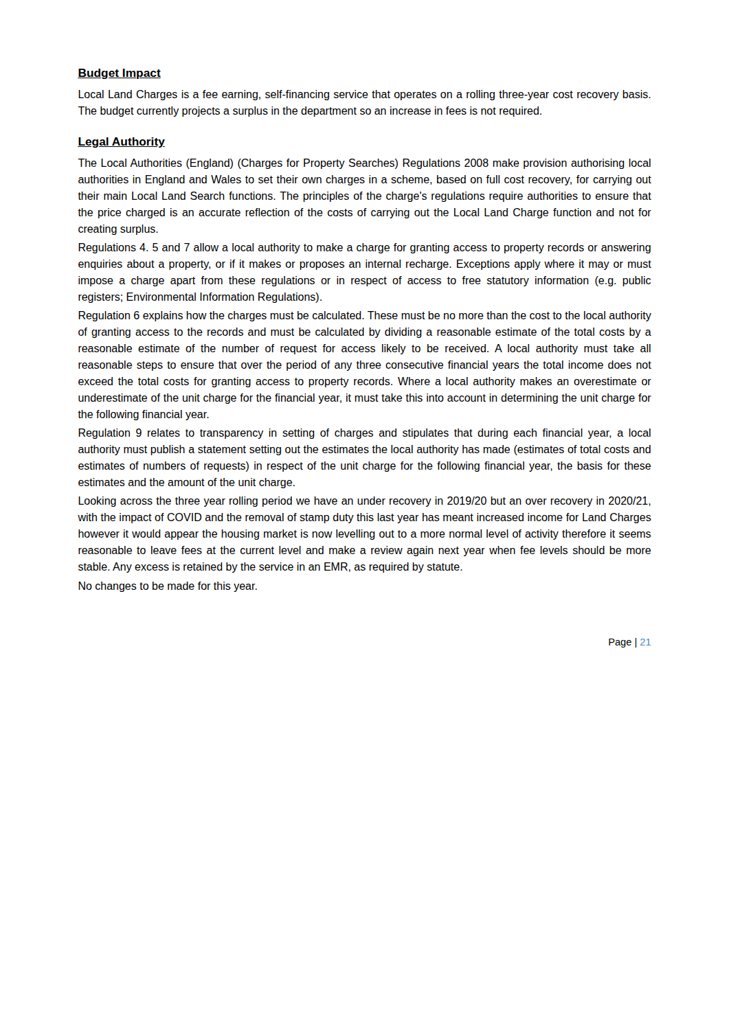Budget Impact
Local Land Charges is a fee earning, self-financing service that operates on a rolling three-year cost recovery basis. The budget currently projects a surplus in the department so an increase in fees is not required.
Legal Authority
The Local Authorities (England) (Charges for Property Searches) Regulations 2008 make provision authorising local authorities in England and Wales to set their own charges in a scheme, based on full cost recovery, for carrying out their main Local Land Search functions. The principles of the charge's regulations require authorities to ensure that the price charged is an accurate reflection of the costs of carrying out the Local Land Charge function and not for creating surplus.
Regulations 4. 5 and 7 allow a local authority to make a charge for granting access to property records or answering enquiries about a property, or if it makes or proposes an internal recharge. Exceptions apply where it may or must impose a charge apart from these regulations or in respect of access to free statutory information (e.g. public registers; Environmental Information Regulations).
Regulation 6 explains how the charges must be calculated. These must be no more than the cost to the local authority of granting access to the records and must be calculated by dividing a reasonable estimate of the total costs by a reasonable estimate of the number of request for access likely to be received. A local authority must take all reasonable steps to ensure that over the period of any three consecutive financial years the total income does not exceed the total costs for granting access to property records. Where a local authority makes an overestimate or underestimate of the unit charge for the financial year, it must take this into account in determining the unit charge for the following financial year.
Regulation 9 relates to transparency in setting of charges and stipulates that during each financial year, a local authority must publish a statement setting out the estimates the local authority has made (estimates of total costs and estimates of numbers of requests) in respect of the unit charge for the following financial year, the basis for these estimates and the amount of the unit charge.
Looking across the three year rolling period we have an under recovery in 2019/20 but an over recovery in 2020/21, with the impact of COVID and the removal of stamp duty this last year has meant increased income for Land Charges however it would appear the housing market is now levelling out to a more normal level of activity therefore it seems reasonable to leave fees at the current level and make a review again next year when fee levels should be more stable. Any excess is retained by the service in an EMR, as required by statute.
No changes to be made for this year.
Page | 21